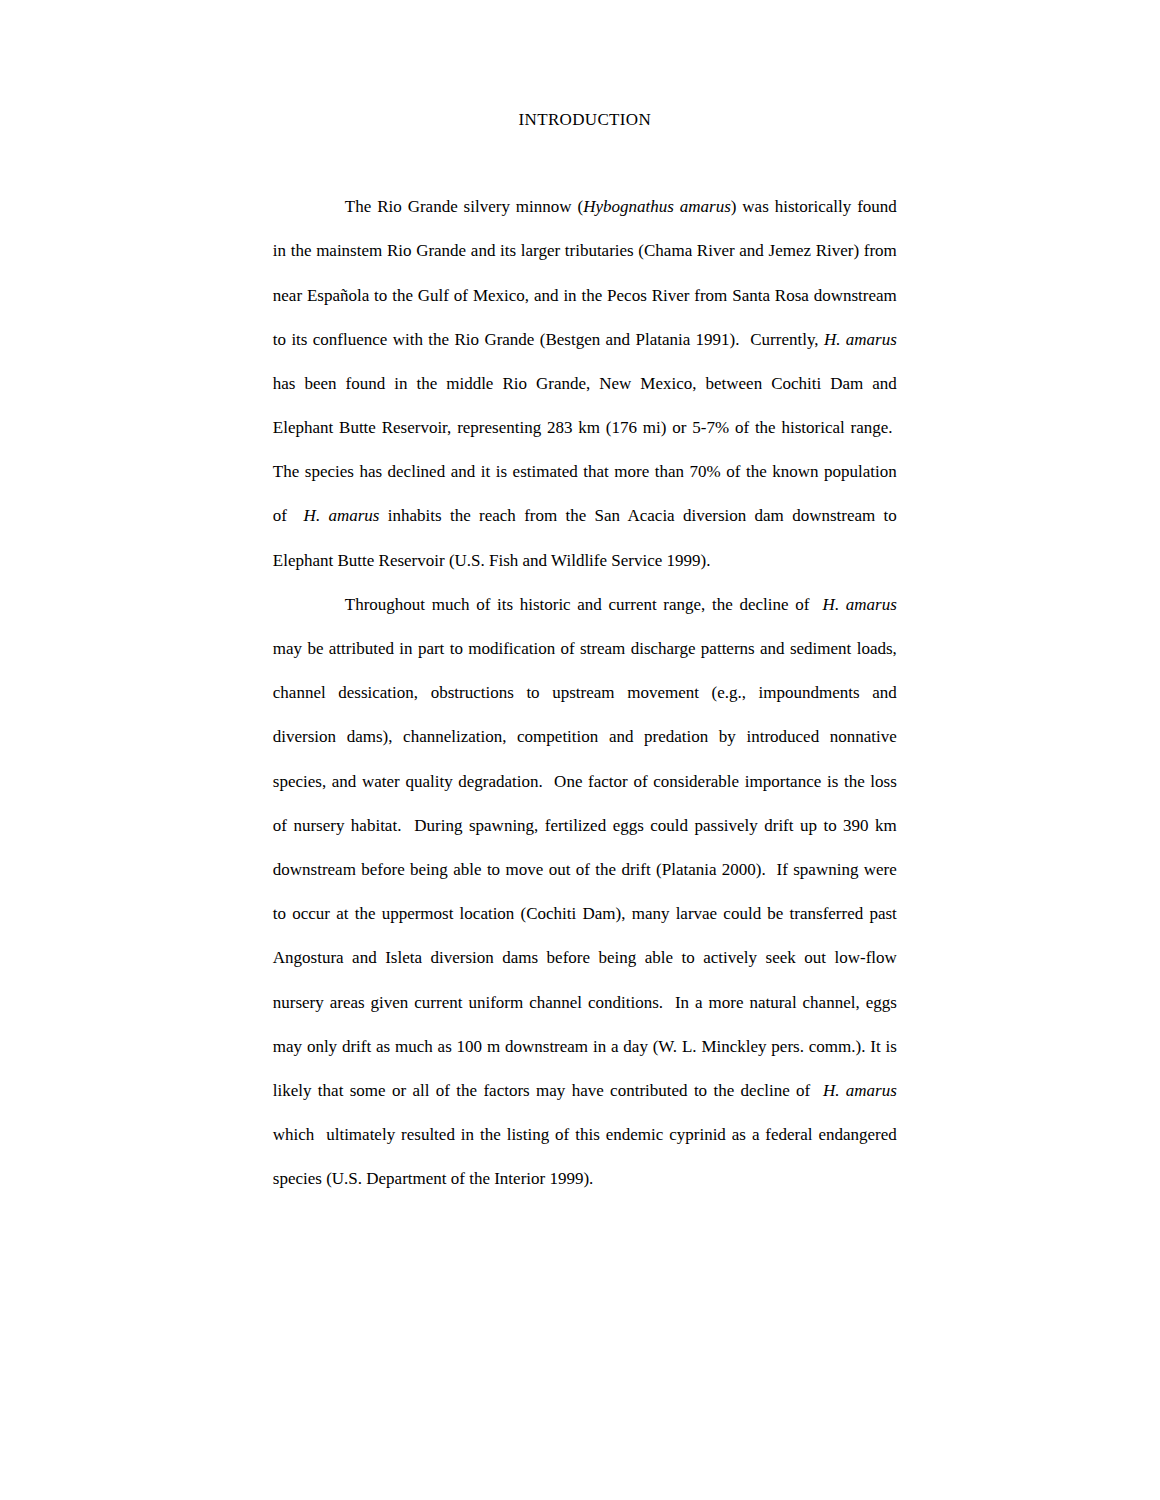INTRODUCTION
The Rio Grande silvery minnow (Hybognathus amarus) was historically found in the mainstem Rio Grande and its larger tributaries (Chama River and Jemez River) from near Española to the Gulf of Mexico, and in the Pecos River from Santa Rosa downstream to its confluence with the Rio Grande (Bestgen and Platania 1991). Currently, H. amarus has been found in the middle Rio Grande, New Mexico, between Cochiti Dam and Elephant Butte Reservoir, representing 283 km (176 mi) or 5-7% of the historical range. The species has declined and it is estimated that more than 70% of the known population of H. amarus inhabits the reach from the San Acacia diversion dam downstream to Elephant Butte Reservoir (U.S. Fish and Wildlife Service 1999).
Throughout much of its historic and current range, the decline of H. amarus may be attributed in part to modification of stream discharge patterns and sediment loads, channel dessication, obstructions to upstream movement (e.g., impoundments and diversion dams), channelization, competition and predation by introduced nonnative species, and water quality degradation. One factor of considerable importance is the loss of nursery habitat. During spawning, fertilized eggs could passively drift up to 390 km downstream before being able to move out of the drift (Platania 2000). If spawning were to occur at the uppermost location (Cochiti Dam), many larvae could be transferred past Angostura and Isleta diversion dams before being able to actively seek out low-flow nursery areas given current uniform channel conditions. In a more natural channel, eggs may only drift as much as 100 m downstream in a day (W. L. Minckley pers. comm.). It is likely that some or all of the factors may have contributed to the decline of H. amarus which ultimately resulted in the listing of this endemic cyprinid as a federal endangered species (U.S. Department of the Interior 1999).